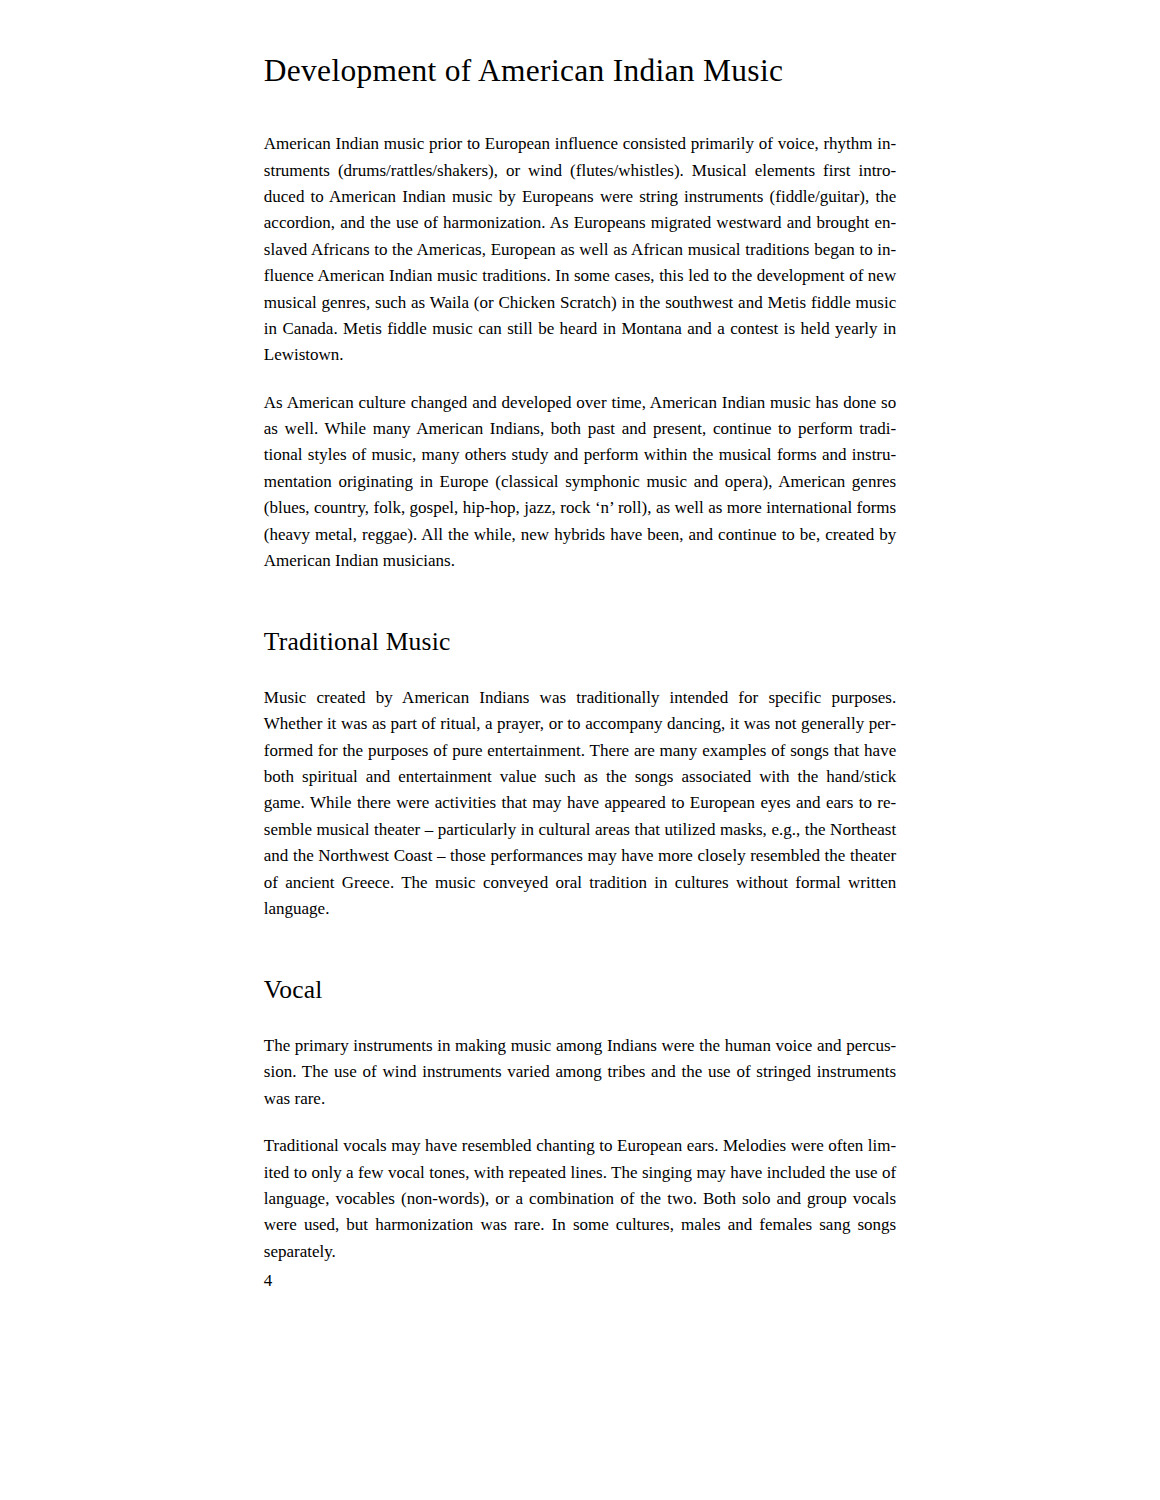Development of American Indian Music
American Indian music prior to European influence consisted primarily of voice, rhythm instruments (drums/rattles/shakers), or wind (flutes/whistles). Musical elements first introduced to American Indian music by Europeans were string instruments (fiddle/guitar), the accordion, and the use of harmonization. As Europeans migrated westward and brought enslaved Africans to the Americas, European as well as African musical traditions began to influence American Indian music traditions. In some cases, this led to the development of new musical genres, such as Waila (or Chicken Scratch) in the southwest and Metis fiddle music in Canada. Metis fiddle music can still be heard in Montana and a contest is held yearly in Lewistown.
As American culture changed and developed over time, American Indian music has done so as well. While many American Indians, both past and present, continue to perform traditional styles of music, many others study and perform within the musical forms and instrumentation originating in Europe (classical symphonic music and opera), American genres (blues, country, folk, gospel, hip-hop, jazz, rock ‘n’ roll), as well as more international forms (heavy metal, reggae). All the while, new hybrids have been, and continue to be, created by American Indian musicians.
Traditional Music
Music created by American Indians was traditionally intended for specific purposes. Whether it was as part of ritual, a prayer, or to accompany dancing, it was not generally performed for the purposes of pure entertainment. There are many examples of songs that have both spiritual and entertainment value such as the songs associated with the hand/stick game. While there were activities that may have appeared to European eyes and ears to resemble musical theater – particularly in cultural areas that utilized masks, e.g., the Northeast and the Northwest Coast – those performances may have more closely resembled the theater of ancient Greece. The music conveyed oral tradition in cultures without formal written language.
Vocal
The primary instruments in making music among Indians were the human voice and percussion. The use of wind instruments varied among tribes and the use of stringed instruments was rare.
Traditional vocals may have resembled chanting to European ears. Melodies were often limited to only a few vocal tones, with repeated lines. The singing may have included the use of language, vocables (non-words), or a combination of the two. Both solo and group vocals were used, but harmonization was rare. In some cultures, males and females sang songs separately.
4